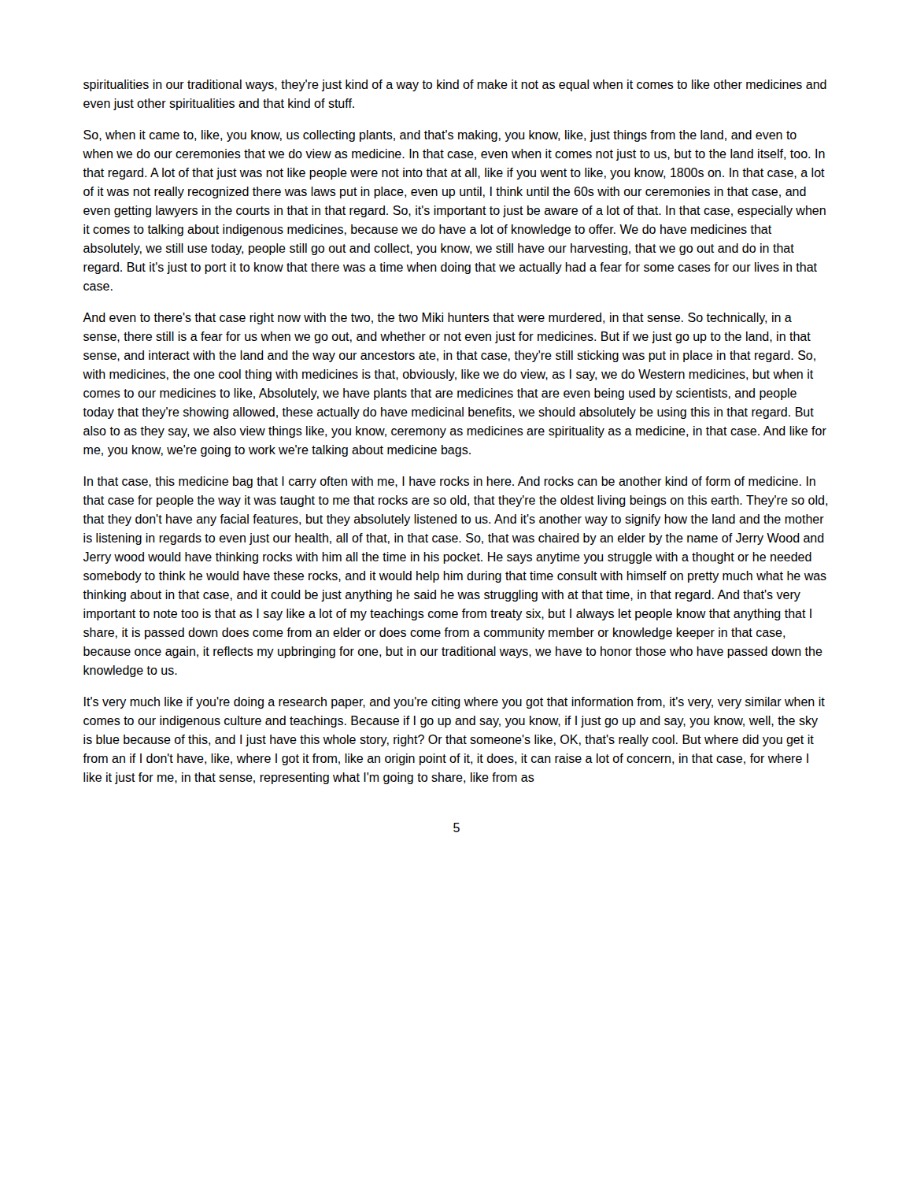spiritualities in our traditional ways, they're just kind of a way to kind of make it not as equal when it comes to like other medicines and even just other spiritualities and that kind of stuff.
So, when it came to, like, you know, us collecting plants, and that's making, you know, like, just things from the land, and even to when we do our ceremonies that we do view as medicine. In that case, even when it comes not just to us, but to the land itself, too. In that regard. A lot of that just was not like people were not into that at all, like if you went to like, you know, 1800s on. In that case, a lot of it was not really recognized there was laws put in place, even up until, I think until the 60s with our ceremonies in that case, and even getting lawyers in the courts in that in that regard. So, it's important to just be aware of a lot of that. In that case, especially when it comes to talking about indigenous medicines, because we do have a lot of knowledge to offer. We do have medicines that absolutely, we still use today, people still go out and collect, you know, we still have our harvesting, that we go out and do in that regard. But it's just to port it to know that there was a time when doing that we actually had a fear for some cases for our lives in that case.
And even to there's that case right now with the two, the two Miki hunters that were murdered, in that sense. So technically, in a sense, there still is a fear for us when we go out, and whether or not even just for medicines. But if we just go up to the land, in that sense, and interact with the land and the way our ancestors ate, in that case, they're still sticking was put in place in that regard. So, with medicines, the one cool thing with medicines is that, obviously, like we do view, as I say, we do Western medicines, but when it comes to our medicines to like, Absolutely, we have plants that are medicines that are even being used by scientists, and people today that they're showing allowed, these actually do have medicinal benefits, we should absolutely be using this in that regard. But also to as they say, we also view things like, you know, ceremony as medicines are spirituality as a medicine, in that case. And like for me, you know, we're going to work we're talking about medicine bags.
In that case, this medicine bag that I carry often with me, I have rocks in here. And rocks can be another kind of form of medicine. In that case for people the way it was taught to me that rocks are so old, that they're the oldest living beings on this earth. They're so old, that they don't have any facial features, but they absolutely listened to us. And it's another way to signify how the land and the mother is listening in regards to even just our health, all of that, in that case. So, that was chaired by an elder by the name of Jerry Wood and Jerry wood would have thinking rocks with him all the time in his pocket. He says anytime you struggle with a thought or he needed somebody to think he would have these rocks, and it would help him during that time consult with himself on pretty much what he was thinking about in that case, and it could be just anything he said he was struggling with at that time, in that regard. And that's very important to note too is that as I say like a lot of my teachings come from treaty six, but I always let people know that anything that I share, it is passed down does come from an elder or does come from a community member or knowledge keeper in that case, because once again, it reflects my upbringing for one, but in our traditional ways, we have to honor those who have passed down the knowledge to us.
It's very much like if you're doing a research paper, and you're citing where you got that information from, it's very, very similar when it comes to our indigenous culture and teachings. Because if I go up and say, you know, if I just go up and say, you know, well, the sky is blue because of this, and I just have this whole story, right? Or that someone's like, OK, that's really cool. But where did you get it from an if I don't have, like, where I got it from, like an origin point of it, it does, it can raise a lot of concern, in that case, for where I like it just for me, in that sense, representing what I'm going to share, like from as
5